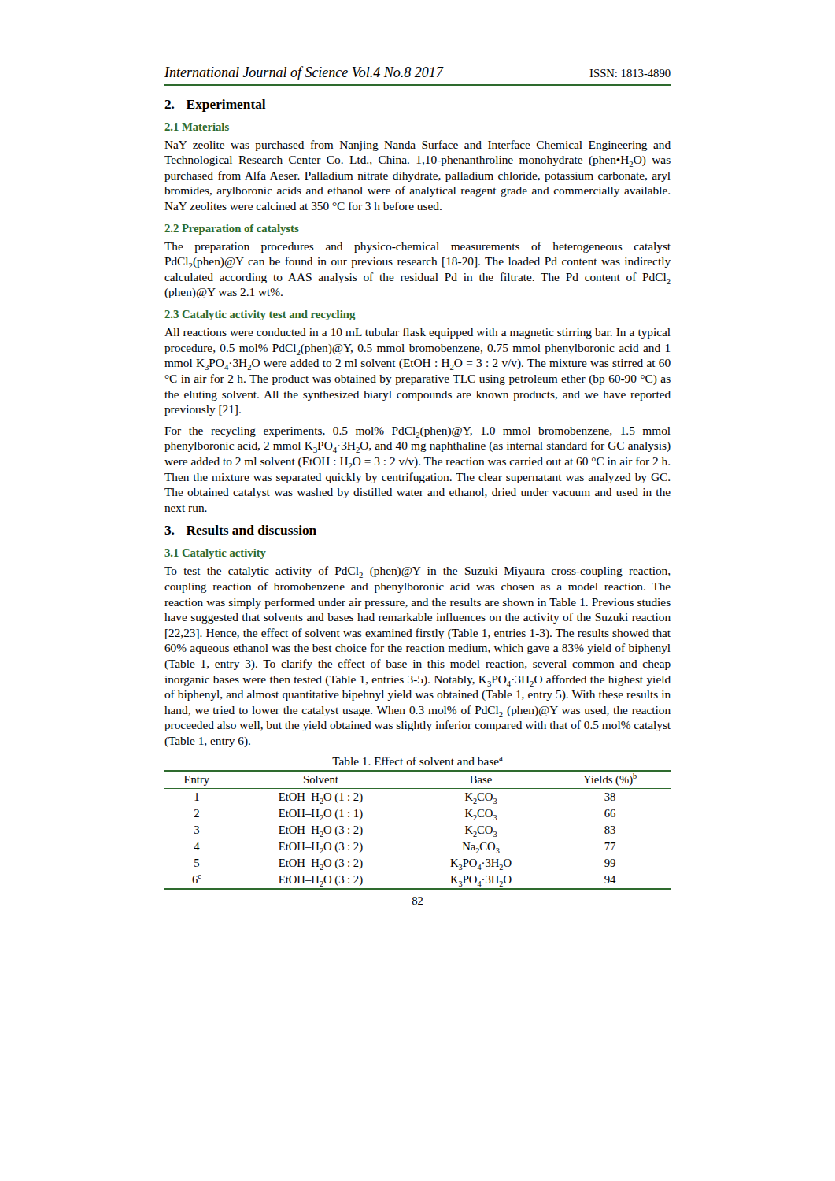International Journal of Science Vol.4 No.8 2017 ISSN: 1813-4890
2. Experimental
2.1 Materials
NaY zeolite was purchased from Nanjing Nanda Surface and Interface Chemical Engineering and Technological Research Center Co. Ltd., China. 1,10-phenanthroline monohydrate (phen•H2O) was purchased from Alfa Aeser. Palladium nitrate dihydrate, palladium chloride, potassium carbonate, aryl bromides, arylboronic acids and ethanol were of analytical reagent grade and commercially available. NaY zeolites were calcined at 350 °C for 3 h before used.
2.2 Preparation of catalysts
The preparation procedures and physico-chemical measurements of heterogeneous catalyst PdCl2(phen)@Y can be found in our previous research [18-20]. The loaded Pd content was indirectly calculated according to AAS analysis of the residual Pd in the filtrate. The Pd content of PdCl2 (phen)@Y was 2.1 wt%.
2.3 Catalytic activity test and recycling
All reactions were conducted in a 10 mL tubular flask equipped with a magnetic stirring bar. In a typical procedure, 0.5 mol% PdCl2(phen)@Y, 0.5 mmol bromobenzene, 0.75 mmol phenylboronic acid and 1 mmol K3PO4·3H2O were added to 2 ml solvent (EtOH : H2O = 3 : 2 v/v). The mixture was stirred at 60 °C in air for 2 h. The product was obtained by preparative TLC using petroleum ether (bp 60-90 °C) as the eluting solvent. All the synthesized biaryl compounds are known products, and we have reported previously [21].
For the recycling experiments, 0.5 mol% PdCl2(phen)@Y, 1.0 mmol bromobenzene, 1.5 mmol phenylboronic acid, 2 mmol K3PO4·3H2O, and 40 mg naphthaline (as internal standard for GC analysis) were added to 2 ml solvent (EtOH : H2O = 3 : 2 v/v). The reaction was carried out at 60 °C in air for 2 h. Then the mixture was separated quickly by centrifugation. The clear supernatant was analyzed by GC. The obtained catalyst was washed by distilled water and ethanol, dried under vacuum and used in the next run.
3. Results and discussion
3.1 Catalytic activity
To test the catalytic activity of PdCl2 (phen)@Y in the Suzuki–Miyaura cross-coupling reaction, coupling reaction of bromobenzene and phenylboronic acid was chosen as a model reaction. The reaction was simply performed under air pressure, and the results are shown in Table 1. Previous studies have suggested that solvents and bases had remarkable influences on the activity of the Suzuki reaction [22,23]. Hence, the effect of solvent was examined firstly (Table 1, entries 1-3). The results showed that 60% aqueous ethanol was the best choice for the reaction medium, which gave a 83% yield of biphenyl (Table 1, entry 3). To clarify the effect of base in this model reaction, several common and cheap inorganic bases were then tested (Table 1, entries 3-5). Notably, K3PO4·3H2O afforded the highest yield of biphenyl, and almost quantitative bipehnyl yield was obtained (Table 1, entry 5). With these results in hand, we tried to lower the catalyst usage. When 0.3 mol% of PdCl2 (phen)@Y was used, the reaction proceeded also well, but the yield obtained was slightly inferior compared with that of 0.5 mol% catalyst (Table 1, entry 6).
Table 1. Effect of solvent and base a
| Entry | Solvent | Base | Yields (%) b |
| --- | --- | --- | --- |
| 1 | EtOH–H 2 O (1 : 2) | K 2 CO 3 | 38 |
| 2 | EtOH–H 2 O (1 : 1) | K 2 CO 3 | 66 |
| 3 | EtOH–H 2 O (3 : 2) | K 2 CO 3 | 83 |
| 4 | EtOH–H 2 O (3 : 2) | Na 2 CO 3 | 77 |
| 5 | EtOH–H 2 O (3 : 2) | K 3 PO 4 ·3H 2 O | 99 |
| 6 c | EtOH–H 2 O (3 : 2) | K 3 PO 4 ·3H 2 O | 94 |
82